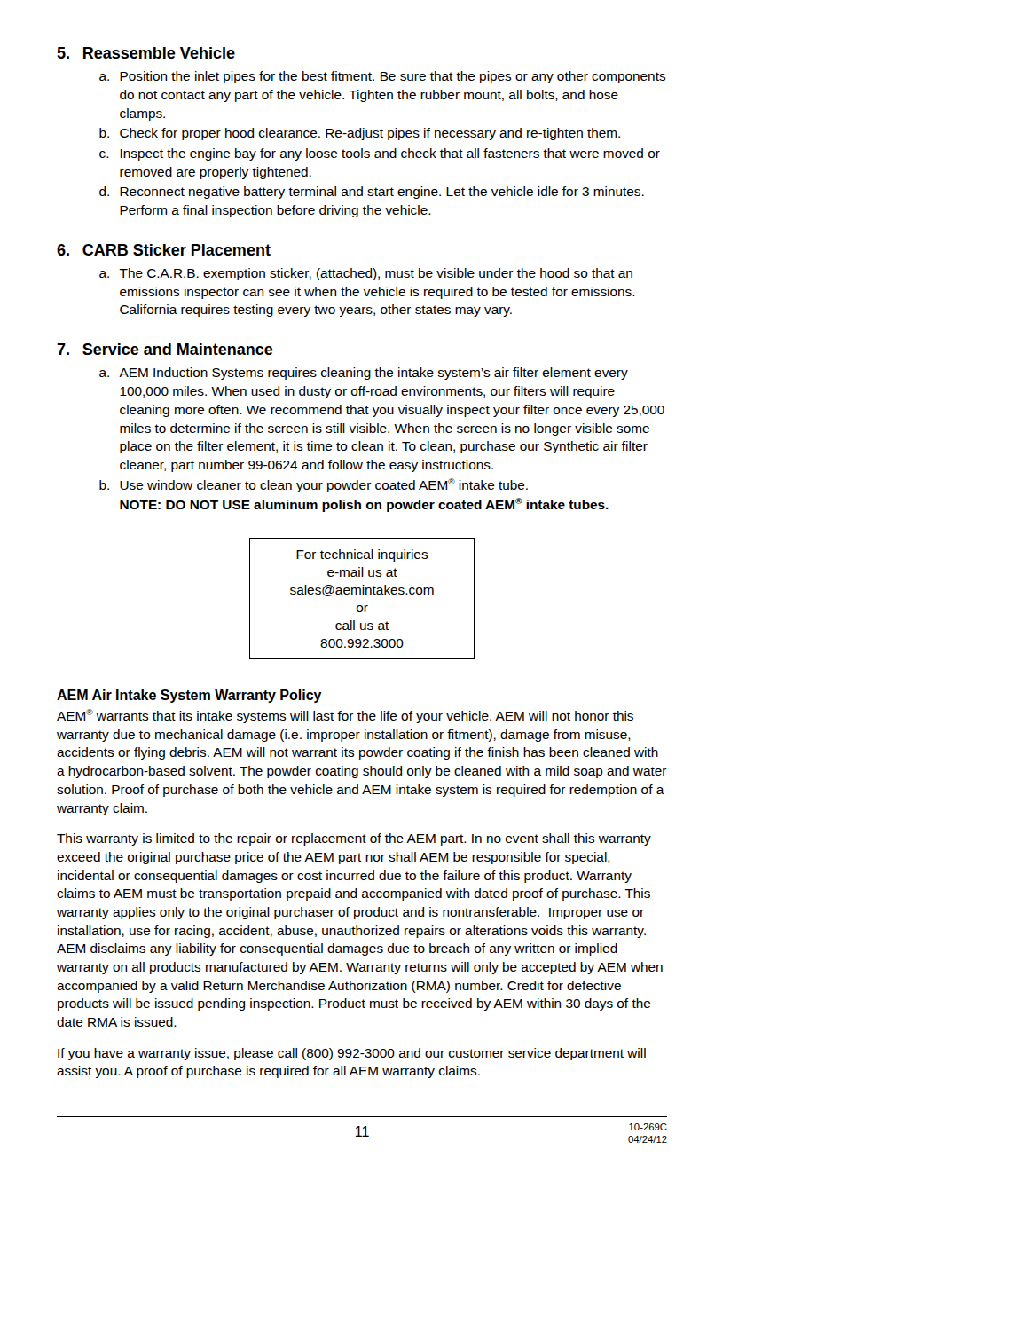5. Reassemble Vehicle
a. Position the inlet pipes for the best fitment. Be sure that the pipes or any other components do not contact any part of the vehicle. Tighten the rubber mount, all bolts, and hose clamps.
b. Check for proper hood clearance. Re-adjust pipes if necessary and re-tighten them.
c. Inspect the engine bay for any loose tools and check that all fasteners that were moved or removed are properly tightened.
d. Reconnect negative battery terminal and start engine. Let the vehicle idle for 3 minutes. Perform a final inspection before driving the vehicle.
6. CARB Sticker Placement
a. The C.A.R.B. exemption sticker, (attached), must be visible under the hood so that an emissions inspector can see it when the vehicle is required to be tested for emissions. California requires testing every two years, other states may vary.
7. Service and Maintenance
a. AEM Induction Systems requires cleaning the intake system’s air filter element every 100,000 miles. When used in dusty or off-road environments, our filters will require cleaning more often. We recommend that you visually inspect your filter once every 25,000 miles to determine if the screen is still visible. When the screen is no longer visible some place on the filter element, it is time to clean it. To clean, purchase our Synthetic air filter cleaner, part number 99-0624 and follow the easy instructions.
b. Use window cleaner to clean your powder coated AEM® intake tube. NOTE: DO NOT USE aluminum polish on powder coated AEM® intake tubes.
For technical inquiries
e-mail us at
sales@aemintakes.com
or
call us at
800.992.3000
AEM Air Intake System Warranty Policy
AEM® warrants that its intake systems will last for the life of your vehicle. AEM will not honor this warranty due to mechanical damage (i.e. improper installation or fitment), damage from misuse, accidents or flying debris. AEM will not warrant its powder coating if the finish has been cleaned with a hydrocarbon-based solvent. The powder coating should only be cleaned with a mild soap and water solution. Proof of purchase of both the vehicle and AEM intake system is required for redemption of a warranty claim.
This warranty is limited to the repair or replacement of the AEM part. In no event shall this warranty exceed the original purchase price of the AEM part nor shall AEM be responsible for special, incidental or consequential damages or cost incurred due to the failure of this product. Warranty claims to AEM must be transportation prepaid and accompanied with dated proof of purchase. This warranty applies only to the original purchaser of product and is nontransferable. Improper use or installation, use for racing, accident, abuse, unauthorized repairs or alterations voids this warranty. AEM disclaims any liability for consequential damages due to breach of any written or implied warranty on all products manufactured by AEM. Warranty returns will only be accepted by AEM when accompanied by a valid Return Merchandise Authorization (RMA) number. Credit for defective products will be issued pending inspection. Product must be received by AEM within 30 days of the date RMA is issued.
If you have a warranty issue, please call (800) 992-3000 and our customer service department will assist you. A proof of purchase is required for all AEM warranty claims.
11
10-269C
04/24/12